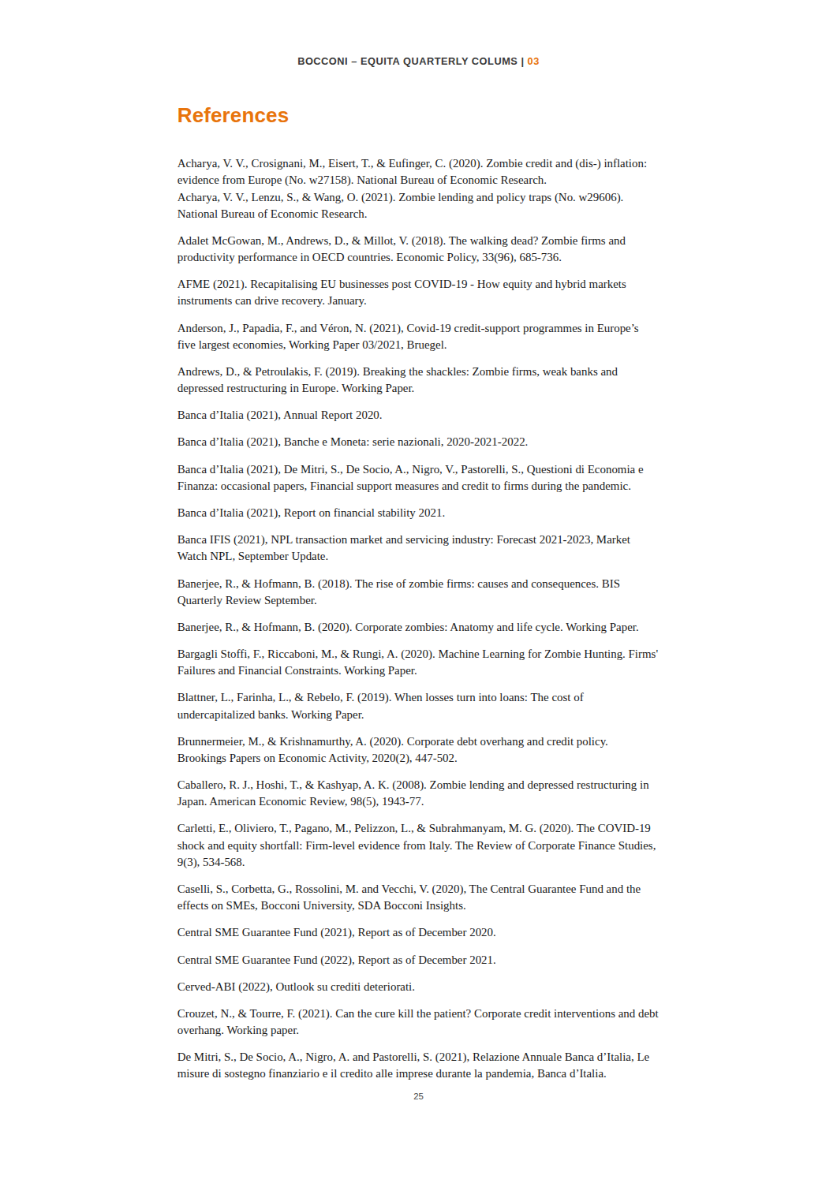BOCCONI – EQUITA QUARTERLY COLUMS | 03
References
Acharya, V. V., Crosignani, M., Eisert, T., & Eufinger, C. (2020). Zombie credit and (dis-) inflation: evidence from Europe (No. w27158). National Bureau of Economic Research.
Acharya, V. V., Lenzu, S., & Wang, O. (2021). Zombie lending and policy traps (No. w29606). National Bureau of Economic Research.
Adalet McGowan, M., Andrews, D., & Millot, V. (2018). The walking dead? Zombie firms and productivity performance in OECD countries. Economic Policy, 33(96), 685-736.
AFME (2021). Recapitalising EU businesses post COVID-19 - How equity and hybrid markets instruments can drive recovery. January.
Anderson, J., Papadia, F., and Véron, N. (2021), Covid-19 credit-support programmes in Europe’s five largest economies, Working Paper 03/2021, Bruegel.
Andrews, D., & Petroulakis, F. (2019). Breaking the shackles: Zombie firms, weak banks and depressed restructuring in Europe. Working Paper.
Banca d’Italia (2021), Annual Report 2020.
Banca d’Italia (2021), Banche e Moneta: serie nazionali, 2020-2021-2022.
Banca d’Italia (2021), De Mitri, S., De Socio, A., Nigro, V., Pastorelli, S., Questioni di Economia e Finanza: occasional papers, Financial support measures and credit to firms during the pandemic.
Banca d’Italia (2021), Report on financial stability 2021.
Banca IFIS (2021), NPL transaction market and servicing industry: Forecast 2021-2023, Market Watch NPL, September Update.
Banerjee, R., & Hofmann, B. (2018). The rise of zombie firms: causes and consequences. BIS Quarterly Review September.
Banerjee, R., & Hofmann, B. (2020). Corporate zombies: Anatomy and life cycle. Working Paper.
Bargagli Stoffi, F., Riccaboni, M., & Rungi, A. (2020). Machine Learning for Zombie Hunting. Firms' Failures and Financial Constraints. Working Paper.
Blattner, L., Farinha, L., & Rebelo, F. (2019). When losses turn into loans: The cost of undercapitalized banks. Working Paper.
Brunnermeier, M., & Krishnamurthy, A. (2020). Corporate debt overhang and credit policy. Brookings Papers on Economic Activity, 2020(2), 447-502.
Caballero, R. J., Hoshi, T., & Kashyap, A. K. (2008). Zombie lending and depressed restructuring in Japan. American Economic Review, 98(5), 1943-77.
Carletti, E., Oliviero, T., Pagano, M., Pelizzon, L., & Subrahmanyam, M. G. (2020). The COVID-19 shock and equity shortfall: Firm-level evidence from Italy. The Review of Corporate Finance Studies, 9(3), 534-568.
Caselli, S., Corbetta, G., Rossolini, M. and Vecchi, V. (2020), The Central Guarantee Fund and the effects on SMEs, Bocconi University, SDA Bocconi Insights.
Central SME Guarantee Fund (2021), Report as of December 2020.
Central SME Guarantee Fund (2022), Report as of December 2021.
Cerved-ABI (2022), Outlook su crediti deteriorati.
Crouzet, N., & Tourre, F. (2021). Can the cure kill the patient? Corporate credit interventions and debt overhang. Working paper.
De Mitri, S., De Socio, A., Nigro, A. and Pastorelli, S. (2021), Relazione Annuale Banca d’Italia, Le misure di sostegno finanziario e il credito alle imprese durante la pandemia, Banca d’Italia.
25